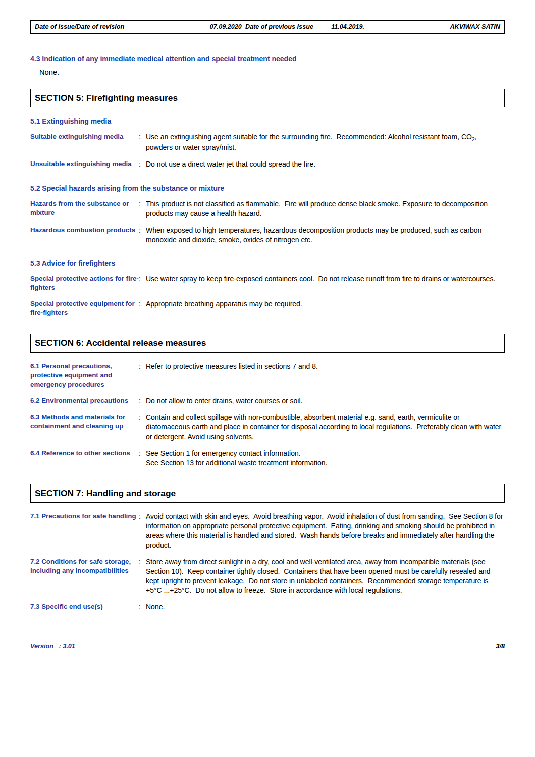Date of issue/Date of revision 07.09.2020 Date of previous issue 11.04.2019. AKVIWAX SATIN
4.3 Indication of any immediate medical attention and special treatment needed
None.
SECTION 5: Firefighting measures
5.1 Extinguishing media
| Suitable extinguishing media | : | Use an extinguishing agent suitable for the surrounding fire. Recommended: Alcohol resistant foam, CO 2 , powders or water spray/mist. |
| Unsuitable extinguishing media | : | Do not use a direct water jet that could spread the fire. |
5.2 Special hazards arising from the substance or mixture
| Hazards from the substance or mixture | : | This product is not classified as flammable. Fire will produce dense black smoke. Exposure to decomposition products may cause a health hazard. |
| Hazardous combustion products | : | When exposed to high temperatures, hazardous decomposition products may be produced, such as carbon monoxide and dioxide, smoke, oxides of nitrogen etc. |
5.3 Advice for firefighters
| Special protective actions for fire-fighters | : | Use water spray to keep fire-exposed containers cool. Do not release runoff from fire to drains or watercourses. |
| Special protective equipment for fire-fighters | : | Appropriate breathing apparatus may be required. |
SECTION 6: Accidental release measures
| 6.1 Personal precautions, protective equipment and emergency procedures | : | Refer to protective measures listed in sections 7 and 8. |
| 6.2 Environmental precautions | : | Do not allow to enter drains, water courses or soil. |
| 6.3 Methods and materials for containment and cleaning up | : | Contain and collect spillage with non-combustible, absorbent material e.g. sand, earth, vermiculite or diatomaceous earth and place in container for disposal according to local regulations. Preferably clean with water or detergent. Avoid using solvents. |
| 6.4 Reference to other sections | : | See Section 1 for emergency contact information. See Section 13 for additional waste treatment information. |
SECTION 7: Handling and storage
| 7.1 Precautions for safe handling | : | Avoid contact with skin and eyes. Avoid breathing vapor. Avoid inhalation of dust from sanding. See Section 8 for information on appropriate personal protective equipment. Eating, drinking and smoking should be prohibited in areas where this material is handled and stored. Wash hands before breaks and immediately after handling the product. |
| 7.2 Conditions for safe storage, including any incompatibilities | : | Store away from direct sunlight in a dry, cool and well-ventilated area, away from incompatible materials (see Section 10). Keep container tightly closed. Containers that have been opened must be carefully resealed and kept upright to prevent leakage. Do not store in unlabeled containers. Recommended storage temperature is +5°C ...+25°C. Do not allow to freeze. Store in accordance with local regulations. |
| 7.3 Specific end use(s) | : | None. |
Version : 3.01 3/8